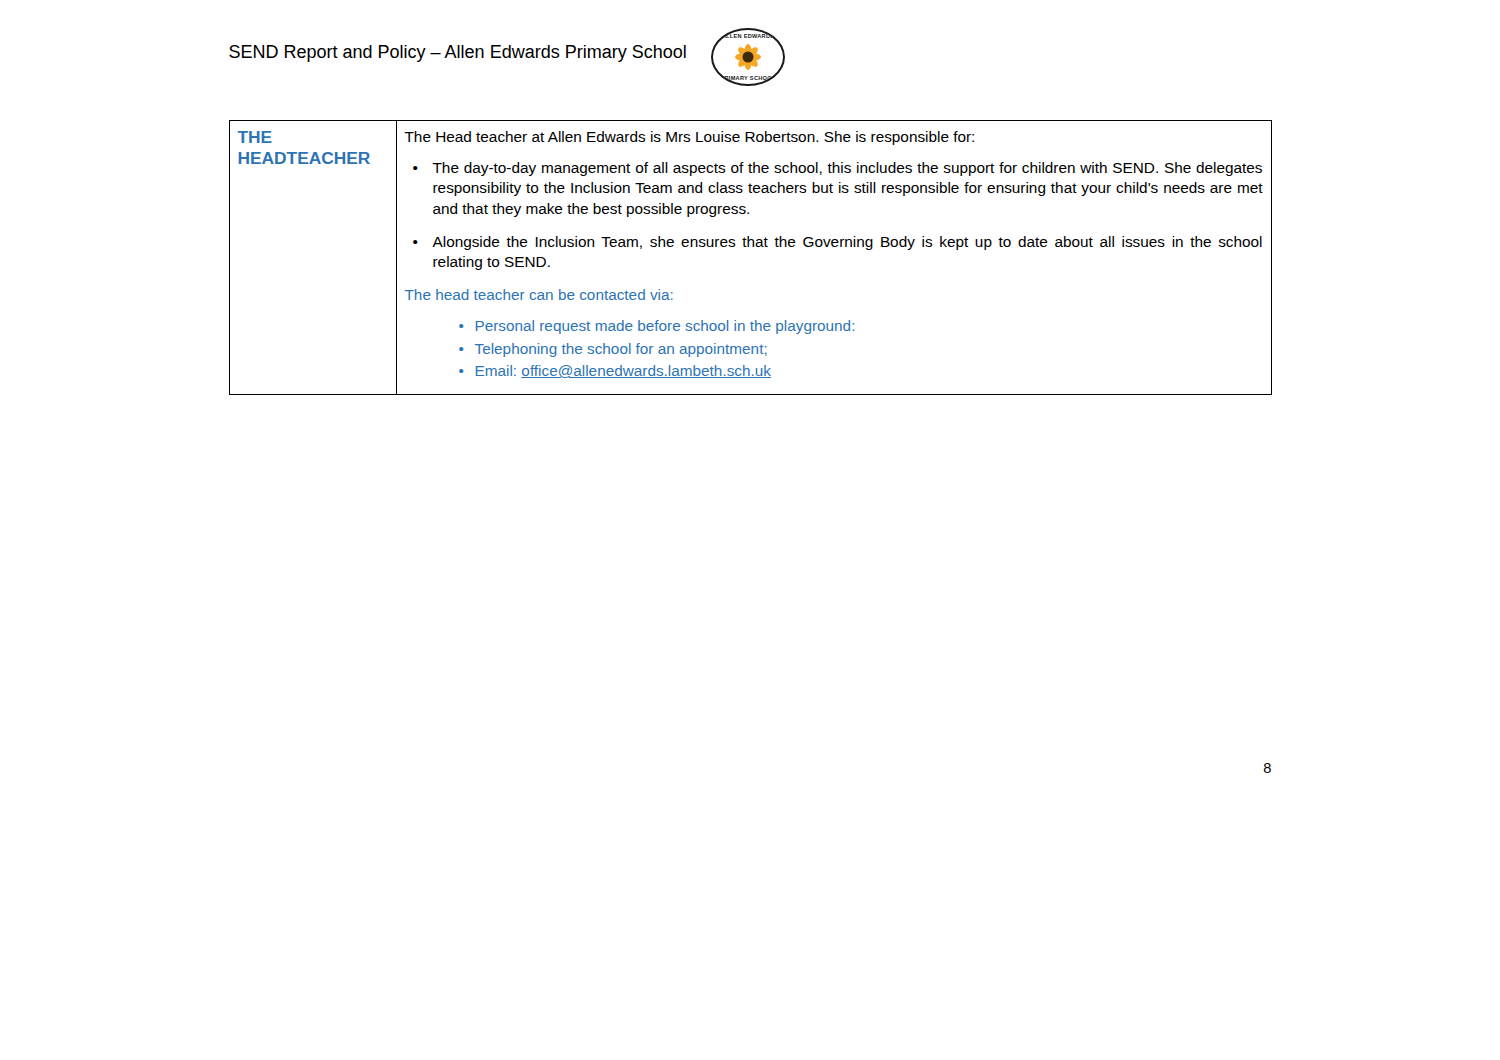SEND Report and Policy – Allen Edwards Primary School
ALLEN EDWARDS
PRIMARY SCHOOL
| THE HEADTEACHER | The Head teacher at Allen Edwards is Mrs Louise Robertson. She is responsible for: The day-to-day management of all aspects of the school, this includes the support for children with SEND. She delegates responsibility to the Inclusion Team and class teachers but is still responsible for ensuring that your child's needs are met and that they make the best possible progress. Alongside the Inclusion Team, she ensures that the Governing Body is kept up to date about all issues in the school relating to SEND. The head teacher can be contacted via: Personal request made before school in the playground: Telephoning the school for an appointment; Email: office@allenedwards.lambeth.sch.uk |
8